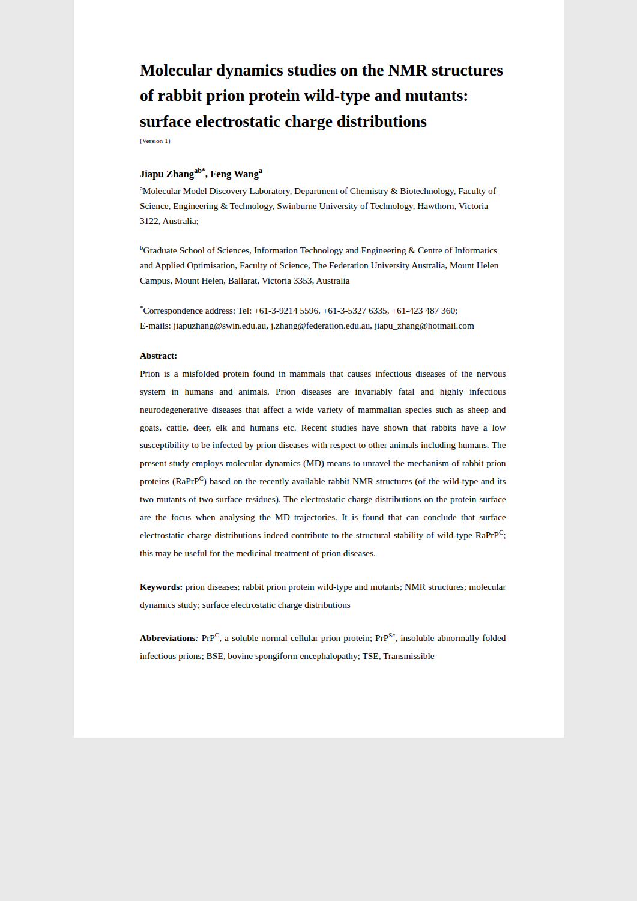Molecular dynamics studies on the NMR structures of rabbit prion protein wild-type and mutants: surface electrostatic charge distributions
(Version 1)
Jiapu Zhangab*, Feng Wanga
aMolecular Model Discovery Laboratory, Department of Chemistry & Biotechnology, Faculty of Science, Engineering & Technology, Swinburne University of Technology, Hawthorn, Victoria 3122, Australia;
bGraduate School of Sciences, Information Technology and Engineering & Centre of Informatics and Applied Optimisation, Faculty of Science, The Federation University Australia, Mount Helen Campus, Mount Helen, Ballarat, Victoria 3353, Australia
*Correspondence address: Tel: +61-3-9214 5596, +61-3-5327 6335, +61-423 487 360;
E-mails: jiapuzhang@swin.edu.au, j.zhang@federation.edu.au, jiapu_zhang@hotmail.com
Abstract:
Prion is a misfolded protein found in mammals that causes infectious diseases of the nervous system in humans and animals. Prion diseases are invariably fatal and highly infectious neurodegenerative diseases that affect a wide variety of mammalian species such as sheep and goats, cattle, deer, elk and humans etc. Recent studies have shown that rabbits have a low susceptibility to be infected by prion diseases with respect to other animals including humans. The present study employs molecular dynamics (MD) means to unravel the mechanism of rabbit prion proteins (RaPrPC) based on the recently available rabbit NMR structures (of the wild-type and its two mutants of two surface residues). The electrostatic charge distributions on the protein surface are the focus when analysing the MD trajectories. It is found that can conclude that surface electrostatic charge distributions indeed contribute to the structural stability of wild-type RaPrPC; this may be useful for the medicinal treatment of prion diseases.
Keywords: prion diseases; rabbit prion protein wild-type and mutants; NMR structures; molecular dynamics study; surface electrostatic charge distributions
Abbreviations: PrPC, a soluble normal cellular prion protein; PrPSc, insoluble abnormally folded infectious prions; BSE, bovine spongiform encephalopathy; TSE, Transmissible